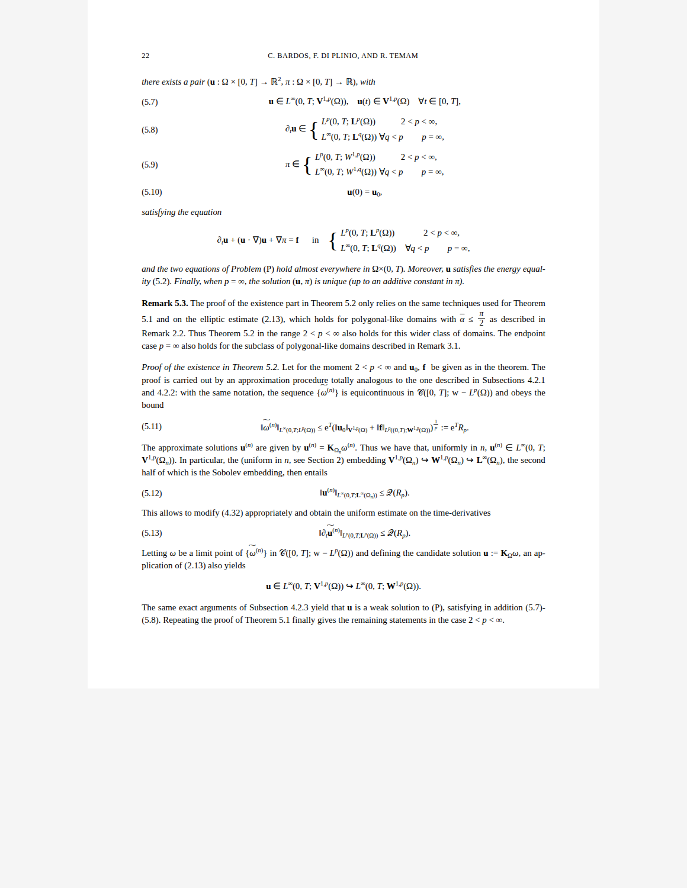22 C. Bardos, F. Di Plinio, and R. Temam
there exists a pair (u : Ω × [0, T] → ℝ2, π : Ω × [0, T] → ℝ), with
(5.7)
u ∈ L∞(0, T; V1,p(Ω)), u(t) ∈ V1,p(Ω) ∀t ∈ [0, T],
(5.8)
∂tu ∈ { Lp(0, T; Lp(Ω)) 2 < p < ∞, L∞(0, T; Lq(Ω)) ∀q < p p = ∞,
(5.9)
π ∈ { Lp(0, T; W1,p(Ω)) 2 < p < ∞, L∞(0, T; W1,q(Ω)) ∀q < p p = ∞,
(5.10)
u(0) = u0,
satisfying the equation
∂tu + (u · ∇)u + ∇π = f in { Lp(0, T; Lp(Ω)) 2 < p < ∞, L∞(0, T; Lq(Ω)) ∀q < p p = ∞,
and the two equations of Problem (P) hold almost everywhere in Ω×(0, T). Moreover, u satisfies the energy equality (5.2). Finally, when p = ∞, the solution (u, π) is unique (up to an additive constant in π).
Remark 5.3. The proof of the existence part in Theorem 5.2 only relies on the same techniques used for Theorem 5.1 and on the elliptic estimate (2.13), which holds for polygonal-like domains with α ≤ π 2 as described in Remark 2.2. Thus Theorem 5.2 in the range 2 < p < ∞ also holds for this wider class of domains. The endpoint case p = ∞ also holds for the subclass of polygonal-like domains described in Remark 3.1.
Proof of the existence in Theorem 5.2. Let for the moment 2 < p < ∞ and u0, f be given as in the theorem. The proof is carried out by an approximation procedure totally analogous to the one described in Subsections 4.2.1 and 4.2.2: with the same notation, the sequence {ω(n)} is equicontinuous in 𝒞([0, T]; w − Lp(Ω)) and obeys the bound
(5.11)
‖ω(n)‖L∞(0,T;Lp(Ω)) ≤ eT(‖u0‖V1,p(Ω) + ‖f‖Lp((0,T);W1,p(Ω)))1 p := eTRp.
The approximate solutions u(n) are given by u(n) = KΩnω(n). Thus we have that, uniformly in n, u(n) ∈ L∞(0, T; V1,p(Ωn)). In particular, the (uniform in n, see Section 2) embedding V1,p(Ωn) ↪ W1,p(Ωn) ↪ L∞(Ωn), the second half of which is the Sobolev embedding, then entails
(5.12)
‖u(n)‖L∞(0,T;L∞(Ωn)) ≤ 𝒬(Rp).
This allows to modify (4.32) appropriately and obtain the uniform estimate on the time-derivatives
(5.13)
‖∂tu(n)‖Lp(0,T;Lp(Ω)) ≤ 𝒬(Rp).
Letting ω be a limit point of {ω(n)} in 𝒞([0, T]; w − Lp(Ω)) and defining the candidate solution u := KΩω, an application of (2.13) also yields
u ∈ L∞(0, T; V1,p(Ω)) ↪ L∞(0, T; W1,p(Ω)).
The same exact arguments of Subsection 4.2.3 yield that u is a weak solution to (P), satisfying in addition (5.7)-(5.8). Repeating the proof of Theorem 5.1 finally gives the remaining statements in the case 2 < p < ∞.